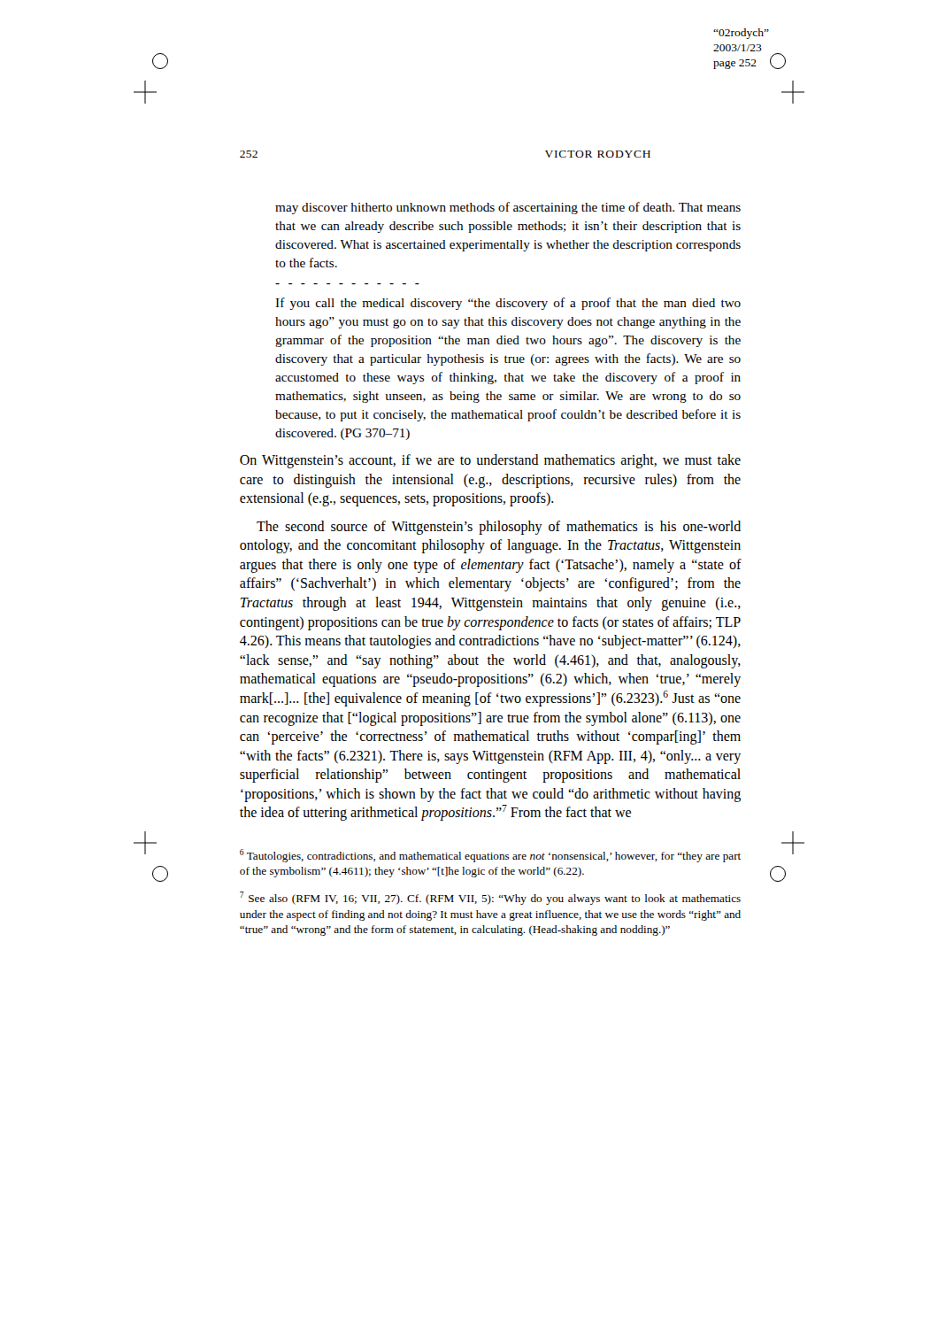“02rodych”
2003/1/23
page 252
252 VICTOR RODYCH
may discover hitherto unknown methods of ascertaining the time of death. That means that we can already describe such possible methods; it isn’t their description that is discovered. What is ascertained experimentally is whether the description corresponds to the facts.
- - - - - - - - - - - -
If you call the medical discovery “the discovery of a proof that the man died two hours ago” you must go on to say that this discovery does not change anything in the grammar of the proposition “the man died two hours ago”. The discovery is the discovery that a particular hypothesis is true (or: agrees with the facts). We are so accustomed to these ways of thinking, that we take the discovery of a proof in mathematics, sight unseen, as being the same or similar. We are wrong to do so because, to put it concisely, the mathematical proof couldn’t be described before it is discovered. (PG 370–71)
On Wittgenstein’s account, if we are to understand mathematics aright, we must take care to distinguish the intensional (e.g., descriptions, recursive rules) from the extensional (e.g., sequences, sets, propositions, proofs).
The second source of Wittgenstein’s philosophy of mathematics is his one-world ontology, and the concomitant philosophy of language. In the Tractatus, Wittgenstein argues that there is only one type of elementary fact (‘Tatsache’), namely a “state of affairs” (‘Sachverhalt’) in which elementary ‘objects’ are ‘configured’; from the Tractatus through at least 1944, Wittgenstein maintains that only genuine (i.e., contingent) propositions can be true by correspondence to facts (or states of affairs; TLP 4.26). This means that tautologies and contradictions “have no ‘subject-matter”’ (6.124), “lack sense,” and “say nothing” about the world (4.461), and that, analogously, mathematical equations are “pseudo-propositions” (6.2) which, when ‘true,’ “merely mark[...]... [the] equivalence of meaning [of ‘two expressions’]” (6.2323).6 Just as “one can recognize that [“logical propositions”] are true from the symbol alone” (6.113), one can ‘perceive’ the ‘correctness’ of mathematical truths without ‘compar[ing]’ them “with the facts” (6.2321). There is, says Wittgenstein (RFM App. III, 4), “only... a very superficial relationship” between contingent propositions and mathematical ‘propositions,’ which is shown by the fact that we could “do arithmetic without having the idea of uttering arithmetical propositions.”7 From the fact that we
6 Tautologies, contradictions, and mathematical equations are not ‘nonsensical,’ however, for “they are part of the symbolism” (4.4611); they ‘show’ “[t]he logic of the world” (6.22).
7 See also (RFM IV, 16; VII, 27). Cf. (RFM VII, 5): “Why do you always want to look at mathematics under the aspect of finding and not doing? It must have a great influence, that we use the words “right” and “true” and “wrong” and the form of statement, in calculating. (Head-shaking and nodding.)”